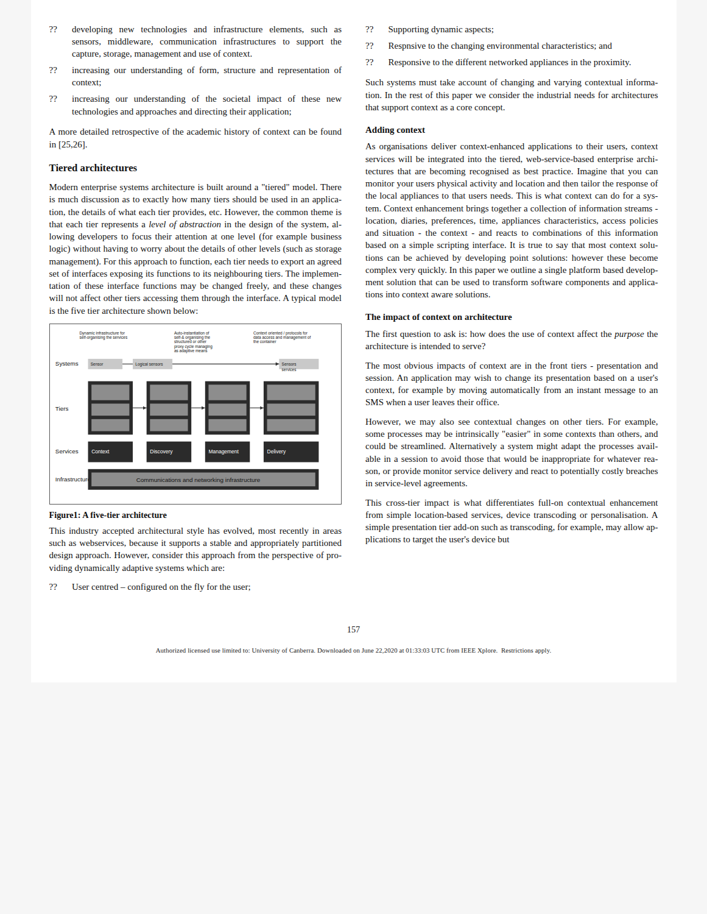??developing new technologies and infrastructure elements, such as sensors, middleware, communication infrastructures to support the capture, storage, management and use of context.
??increasing our understanding of form, structure and representation of context;
??increasing our understanding of the societal impact of these new technologies and approaches and directing their application;
A more detailed retrospective of the academic history of context can be found in [25,26].
Tiered architectures
Modern enterprise systems architecture is built around a "tiered" model. There is much discussion as to exactly how many tiers should be used in an application, the details of what each tier provides, etc. However, the common theme is that each tier represents a level of abstraction in the design of the system, allowing developers to focus their attention at one level (for example business logic) without having to worry about the details of other levels (such as storage management). For this approach to function, each tier needs to export an agreed set of interfaces exposing its functions to its neighbouring tiers. The implementation of these interface functions may be changed freely, and these changes will not affect other tiers accessing them through the interface. A typical model is the five tier architecture shown below:
Dynamic infrastructure for self-organising the services Auto-instantiation of self-& organising the structured or other proxy cycle managing as adaptive means Context oriented / protocols for data access and management of the container Systems Sensor Logical sensors Sensors services Tiers Services Context Discovery Management Delivery Infrastructure Communications and networking infrastructure
Figure1: A five-tier architecture
This industry accepted architectural style has evolved, most recently in areas such as webservices, because it supports a stable and appropriately partitioned design approach. However, consider this approach from the perspective of providing dynamically adaptive systems which are:
??User centred – configured on the fly for the user;
??Supporting dynamic aspects;
??Respnsive to the changing environmental characteristics; and
??Responsive to the different networked appliances in the proximity.
Such systems must take account of changing and varying contextual information. In the rest of this paper we consider the industrial needs for architectures that support context as a core concept.
Adding context
As organisations deliver context-enhanced applications to their users, context services will be integrated into the tiered, web-service-based enterprise architectures that are becoming recognised as best practice. Imagine that you can monitor your users physical activity and location and then tailor the response of the local appliances to that users needs. This is what context can do for a system. Context enhancement brings together a collection of information streams - location, diaries, preferences, time, appliances characteristics, access policies and situation - the context - and reacts to combinations of this information based on a simple scripting interface. It is true to say that most context solutions can be achieved by developing point solutions: however these become complex very quickly. In this paper we outline a single platform based development solution that can be used to transform software components and applications into context aware solutions.
The impact of context on architecture
The first question to ask is: how does the use of context affect the purpose the architecture is intended to serve?
The most obvious impacts of context are in the front tiers - presentation and session. An application may wish to change its presentation based on a user's context, for example by moving automatically from an instant message to an SMS when a user leaves their office.
However, we may also see contextual changes on other tiers. For example, some processes may be intrinsically "easier" in some contexts than others, and could be streamlined. Alternatively a system might adapt the processes available in a session to avoid those that would be inappropriate for whatever reason, or provide monitor service delivery and react to potentially costly breaches in service-level agreements.
This cross-tier impact is what differentiates full-on contextual enhancement from simple location-based services, device transcoding or personalisation. A simple presentation tier add-on such as transcoding, for example, may allow applications to target the user's device but
157
Authorized licensed use limited to: University of Canberra. Downloaded on June 22,2020 at 01:33:03 UTC from IEEE Xplore. Restrictions apply.